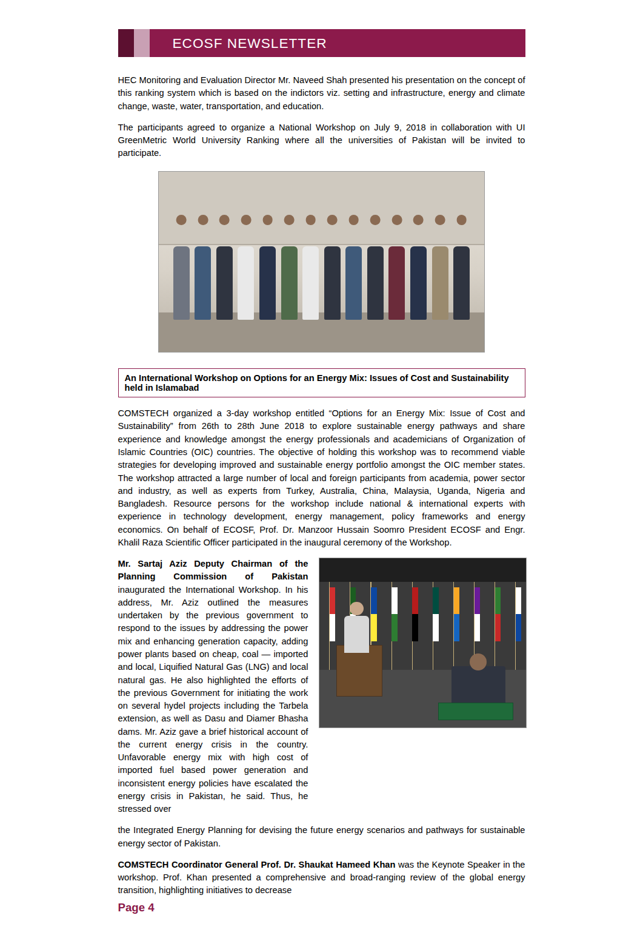ECOSF NEWSLETTER
HEC Monitoring and Evaluation Director Mr. Naveed Shah presented his presentation on the concept of this ranking system which is based on the indictors viz. setting and infrastructure, energy and climate change, waste, water, transportation, and education.
The participants agreed to organize a National Workshop on July 9, 2018 in collaboration with UI GreenMetric World University Ranking where all the universities of Pakistan will be invited to participate.
An International Workshop on Options for an Energy Mix: Issues of Cost and Sustainability held in Islamabad
COMSTECH organized a 3-day workshop entitled “Options for an Energy Mix: Issue of Cost and Sustainability” from 26th to 28th June 2018 to explore sustainable energy pathways and share experience and knowledge amongst the energy professionals and academicians of Organization of Islamic Countries (OIC) countries. The objective of holding this workshop was to recommend viable strategies for developing improved and sustainable energy portfolio amongst the OIC member states. The workshop attracted a large number of local and foreign participants from academia, power sector and industry, as well as experts from Turkey, Australia, China, Malaysia, Uganda, Nigeria and Bangladesh. Resource persons for the workshop include national & international experts with experience in technology development, energy management, policy frameworks and energy economics. On behalf of ECOSF, Prof. Dr. Manzoor Hussain Soomro President ECOSF and Engr. Khalil Raza Scientific Officer participated in the inaugural ceremony of the Workshop.
Mr. Sartaj Aziz Deputy Chairman of the Planning Commission of Pakistan inaugurated the International Workshop. In his address, Mr. Aziz outlined the measures undertaken by the previous government to respond to the issues by addressing the power mix and enhancing generation capacity, adding power plants based on cheap, coal — imported and local, Liquified Natural Gas (LNG) and local natural gas. He also highlighted the efforts of the previous Government for initiating the work on several hydel projects including the Tarbela extension, as well as Dasu and Diamer Bhasha dams. Mr. Aziz gave a brief historical account of the current energy crisis in the country. Unfavorable energy mix with high cost of imported fuel based power generation and inconsistent energy policies have escalated the energy crisis in Pakistan, he said. Thus, he stressed over
the Integrated Energy Planning for devising the future energy scenarios and pathways for sustainable energy sector of Pakistan.
COMSTECH Coordinator General Prof. Dr. Shaukat Hameed Khan was the Keynote Speaker in the workshop. Prof. Khan presented a comprehensive and broad-ranging review of the global energy transition, highlighting initiatives to decrease
Page 4